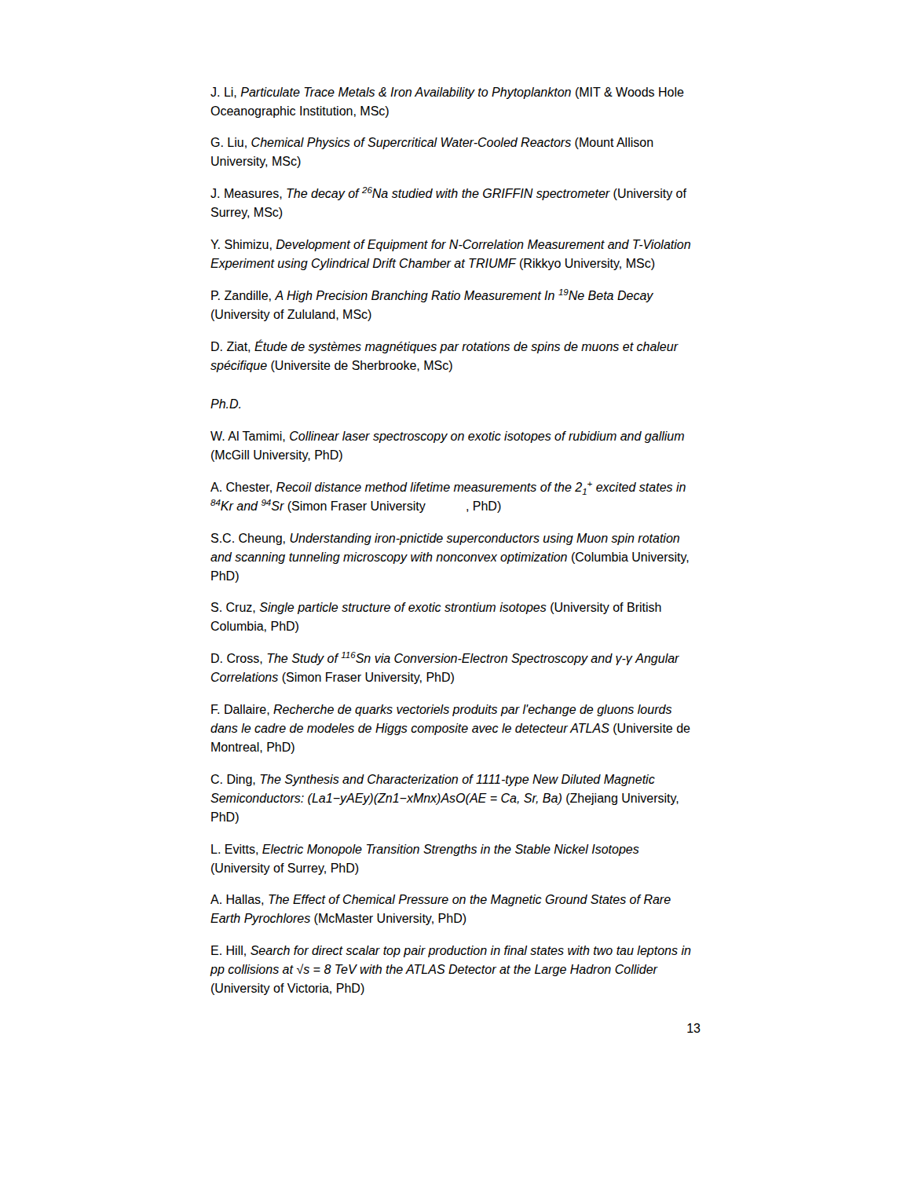J. Li, Particulate Trace Metals & Iron Availability to Phytoplankton (MIT & Woods Hole Oceanographic Institution, MSc)
G. Liu, Chemical Physics of Supercritical Water-Cooled Reactors (Mount Allison University, MSc)
J. Measures, The decay of 26Na studied with the GRIFFIN spectrometer (University of Surrey, MSc)
Y. Shimizu, Development of Equipment for N-Correlation Measurement and T-Violation Experiment using Cylindrical Drift Chamber at TRIUMF (Rikkyo University, MSc)
P. Zandille, A High Precision Branching Ratio Measurement In 19Ne Beta Decay (University of Zululand, MSc)
D. Ziat, Étude de systèmes magnétiques par rotations de spins de muons et chaleur spécifique (Universite de Sherbrooke, MSc)
Ph.D.
W. Al Tamimi, Collinear laser spectroscopy on exotic isotopes of rubidium and gallium (McGill University, PhD)
A. Chester, Recoil distance method lifetime measurements of the 21+ excited states in 84Kr and 94Sr (Simon Fraser University , PhD)
S.C. Cheung, Understanding iron-pnictide superconductors using Muon spin rotation and scanning tunneling microscopy with nonconvex optimization (Columbia University, PhD)
S. Cruz, Single particle structure of exotic strontium isotopes (University of British Columbia, PhD)
D. Cross, The Study of 116Sn via Conversion-Electron Spectroscopy and γ-γ Angular Correlations (Simon Fraser University, PhD)
F. Dallaire, Recherche de quarks vectoriels produits par l'echange de gluons lourds dans le cadre de modeles de Higgs composite avec le detecteur ATLAS (Universite de Montreal, PhD)
C. Ding, The Synthesis and Characterization of 1111-type New Diluted Magnetic Semiconductors: (La1−yAEy)(Zn1−xMnx)AsO(AE = Ca, Sr, Ba) (Zhejiang University, PhD)
L. Evitts, Electric Monopole Transition Strengths in the Stable Nickel Isotopes (University of Surrey, PhD)
A. Hallas, The Effect of Chemical Pressure on the Magnetic Ground States of Rare Earth Pyrochlores (McMaster University, PhD)
E. Hill, Search for direct scalar top pair production in final states with two tau leptons in pp collisions at √s = 8 TeV with the ATLAS Detector at the Large Hadron Collider (University of Victoria, PhD)
13